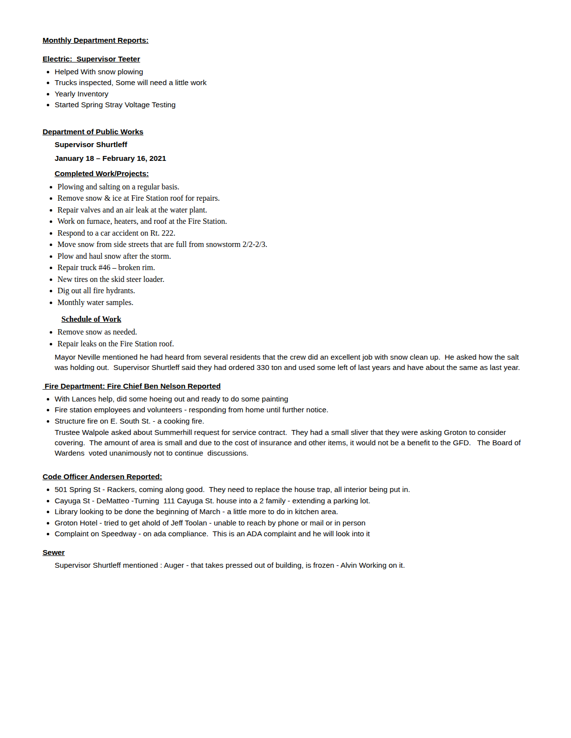Monthly Department Reports:
Electric: Supervisor Teeter
Helped With snow plowing
Trucks inspected, Some will need a little work
Yearly Inventory
Started Spring Stray Voltage Testing
Department of Public Works
Supervisor Shurtleff
January 18 – February 16, 2021
Completed Work/Projects:
Plowing and salting on a regular basis.
Remove snow & ice at Fire Station roof for repairs.
Repair valves and an air leak at the water plant.
Work on furnace, heaters, and roof at the Fire Station.
Respond to a car accident on Rt. 222.
Move snow from side streets that are full from snowstorm 2/2-2/3.
Plow and haul snow after the storm.
Repair truck #46 – broken rim.
New tires on the skid steer loader.
Dig out all fire hydrants.
Monthly water samples.
Schedule of Work
Remove snow as needed.
Repair leaks on the Fire Station roof.
Mayor Neville mentioned he had heard from several residents that the crew did an excellent job with snow clean up. He asked how the salt was holding out. Supervisor Shurtleff said they had ordered 330 ton and used some left of last years and have about the same as last year.
Fire Department: Fire Chief Ben Nelson Reported
With Lances help, did some hoeing out and ready to do some painting
Fire station employees and volunteers - responding from home until further notice.
Structure fire on E. South St. - a cooking fire.
Trustee Walpole asked about Summerhill request for service contract. They had a small sliver that they were asking Groton to consider covering. The amount of area is small and due to the cost of insurance and other items, it would not be a benefit to the GFD. The Board of Wardens voted unanimously not to continue discussions.
Code Officer Andersen Reported:
501 Spring St - Rackers, coming along good. They need to replace the house trap, all interior being put in.
Cayuga St - DeMatteo -Turning 111 Cayuga St. house into a 2 family - extending a parking lot.
Library looking to be done the beginning of March - a little more to do in kitchen area.
Groton Hotel - tried to get ahold of Jeff Toolan - unable to reach by phone or mail or in person
Complaint on Speedway - on ada compliance. This is an ADA complaint and he will look into it
Sewer
Supervisor Shurtleff mentioned : Auger - that takes pressed out of building, is frozen - Alvin Working on it.